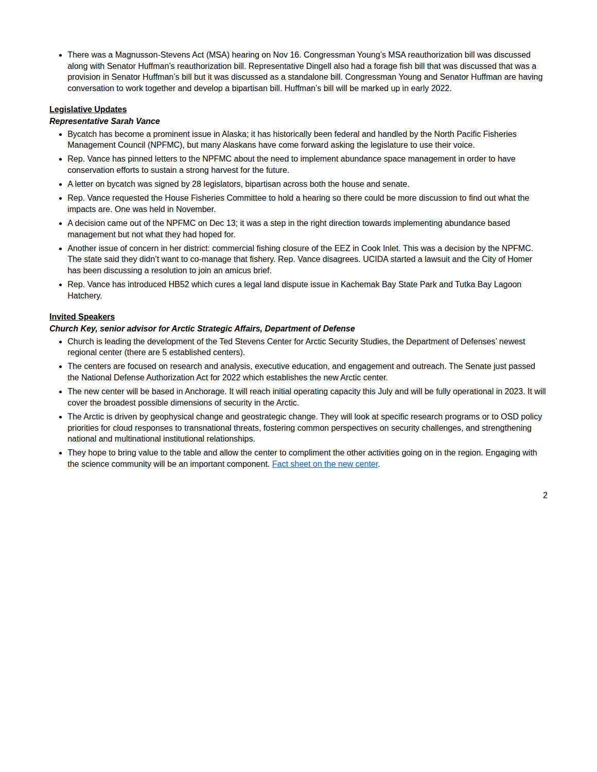There was a Magnusson-Stevens Act (MSA) hearing on Nov 16. Congressman Young’s MSA reauthorization bill was discussed along with Senator Huffman’s reauthorization bill. Representative Dingell also had a forage fish bill that was discussed that was a provision in Senator Huffman’s bill but it was discussed as a standalone bill. Congressman Young and Senator Huffman are having conversation to work together and develop a bipartisan bill. Huffman’s bill will be marked up in early 2022.
Legislative Updates
Representative Sarah Vance
Bycatch has become a prominent issue in Alaska; it has historically been federal and handled by the North Pacific Fisheries Management Council (NPFMC), but many Alaskans have come forward asking the legislature to use their voice.
Rep. Vance has pinned letters to the NPFMC about the need to implement abundance space management in order to have conservation efforts to sustain a strong harvest for the future.
A letter on bycatch was signed by 28 legislators, bipartisan across both the house and senate.
Rep. Vance requested the House Fisheries Committee to hold a hearing so there could be more discussion to find out what the impacts are. One was held in November.
A decision came out of the NPFMC on Dec 13; it was a step in the right direction towards implementing abundance based management but not what they had hoped for.
Another issue of concern in her district: commercial fishing closure of the EEZ in Cook Inlet. This was a decision by the NPFMC. The state said they didn’t want to co-manage that fishery. Rep. Vance disagrees. UCIDA started a lawsuit and the City of Homer has been discussing a resolution to join an amicus brief.
Rep. Vance has introduced HB52 which cures a legal land dispute issue in Kachemak Bay State Park and Tutka Bay Lagoon Hatchery.
Invited Speakers
Church Key, senior advisor for Arctic Strategic Affairs, Department of Defense
Church is leading the development of the Ted Stevens Center for Arctic Security Studies, the Department of Defenses’ newest regional center (there are 5 established centers).
The centers are focused on research and analysis, executive education, and engagement and outreach. The Senate just passed the National Defense Authorization Act for 2022 which establishes the new Arctic center.
The new center will be based in Anchorage. It will reach initial operating capacity this July and will be fully operational in 2023. It will cover the broadest possible dimensions of security in the Arctic.
The Arctic is driven by geophysical change and geostrategic change. They will look at specific research programs or to OSD policy priorities for cloud responses to transnational threats, fostering common perspectives on security challenges, and strengthening national and multinational institutional relationships.
They hope to bring value to the table and allow the center to compliment the other activities going on in the region. Engaging with the science community will be an important component. Fact sheet on the new center.
2